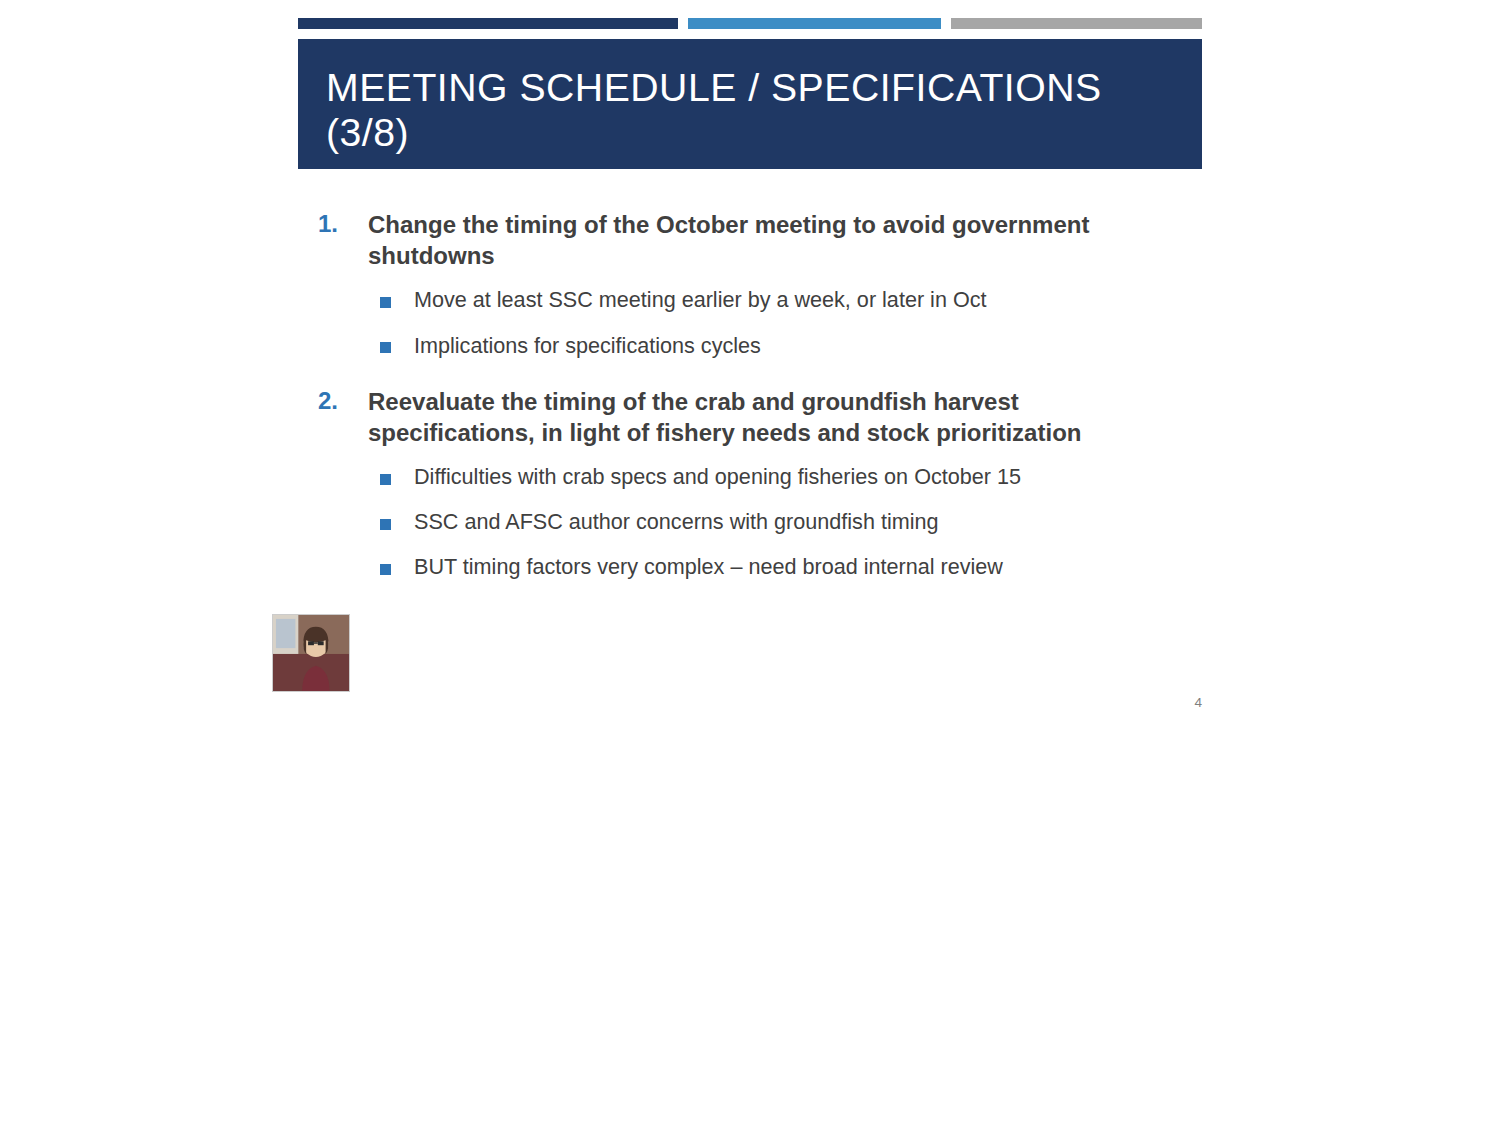MEETING SCHEDULE / SPECIFICATIONS (3/8)
Change the timing of the October meeting to avoid government shutdowns
Move at least SSC meeting earlier by a week, or later in Oct
Implications for specifications cycles
Reevaluate the timing of the crab and groundfish harvest specifications, in light of fishery needs and stock prioritization
Difficulties with crab specs and opening fisheries on October 15
SSC and AFSC author concerns with groundfish timing
BUT timing factors very complex – need broad internal review
4